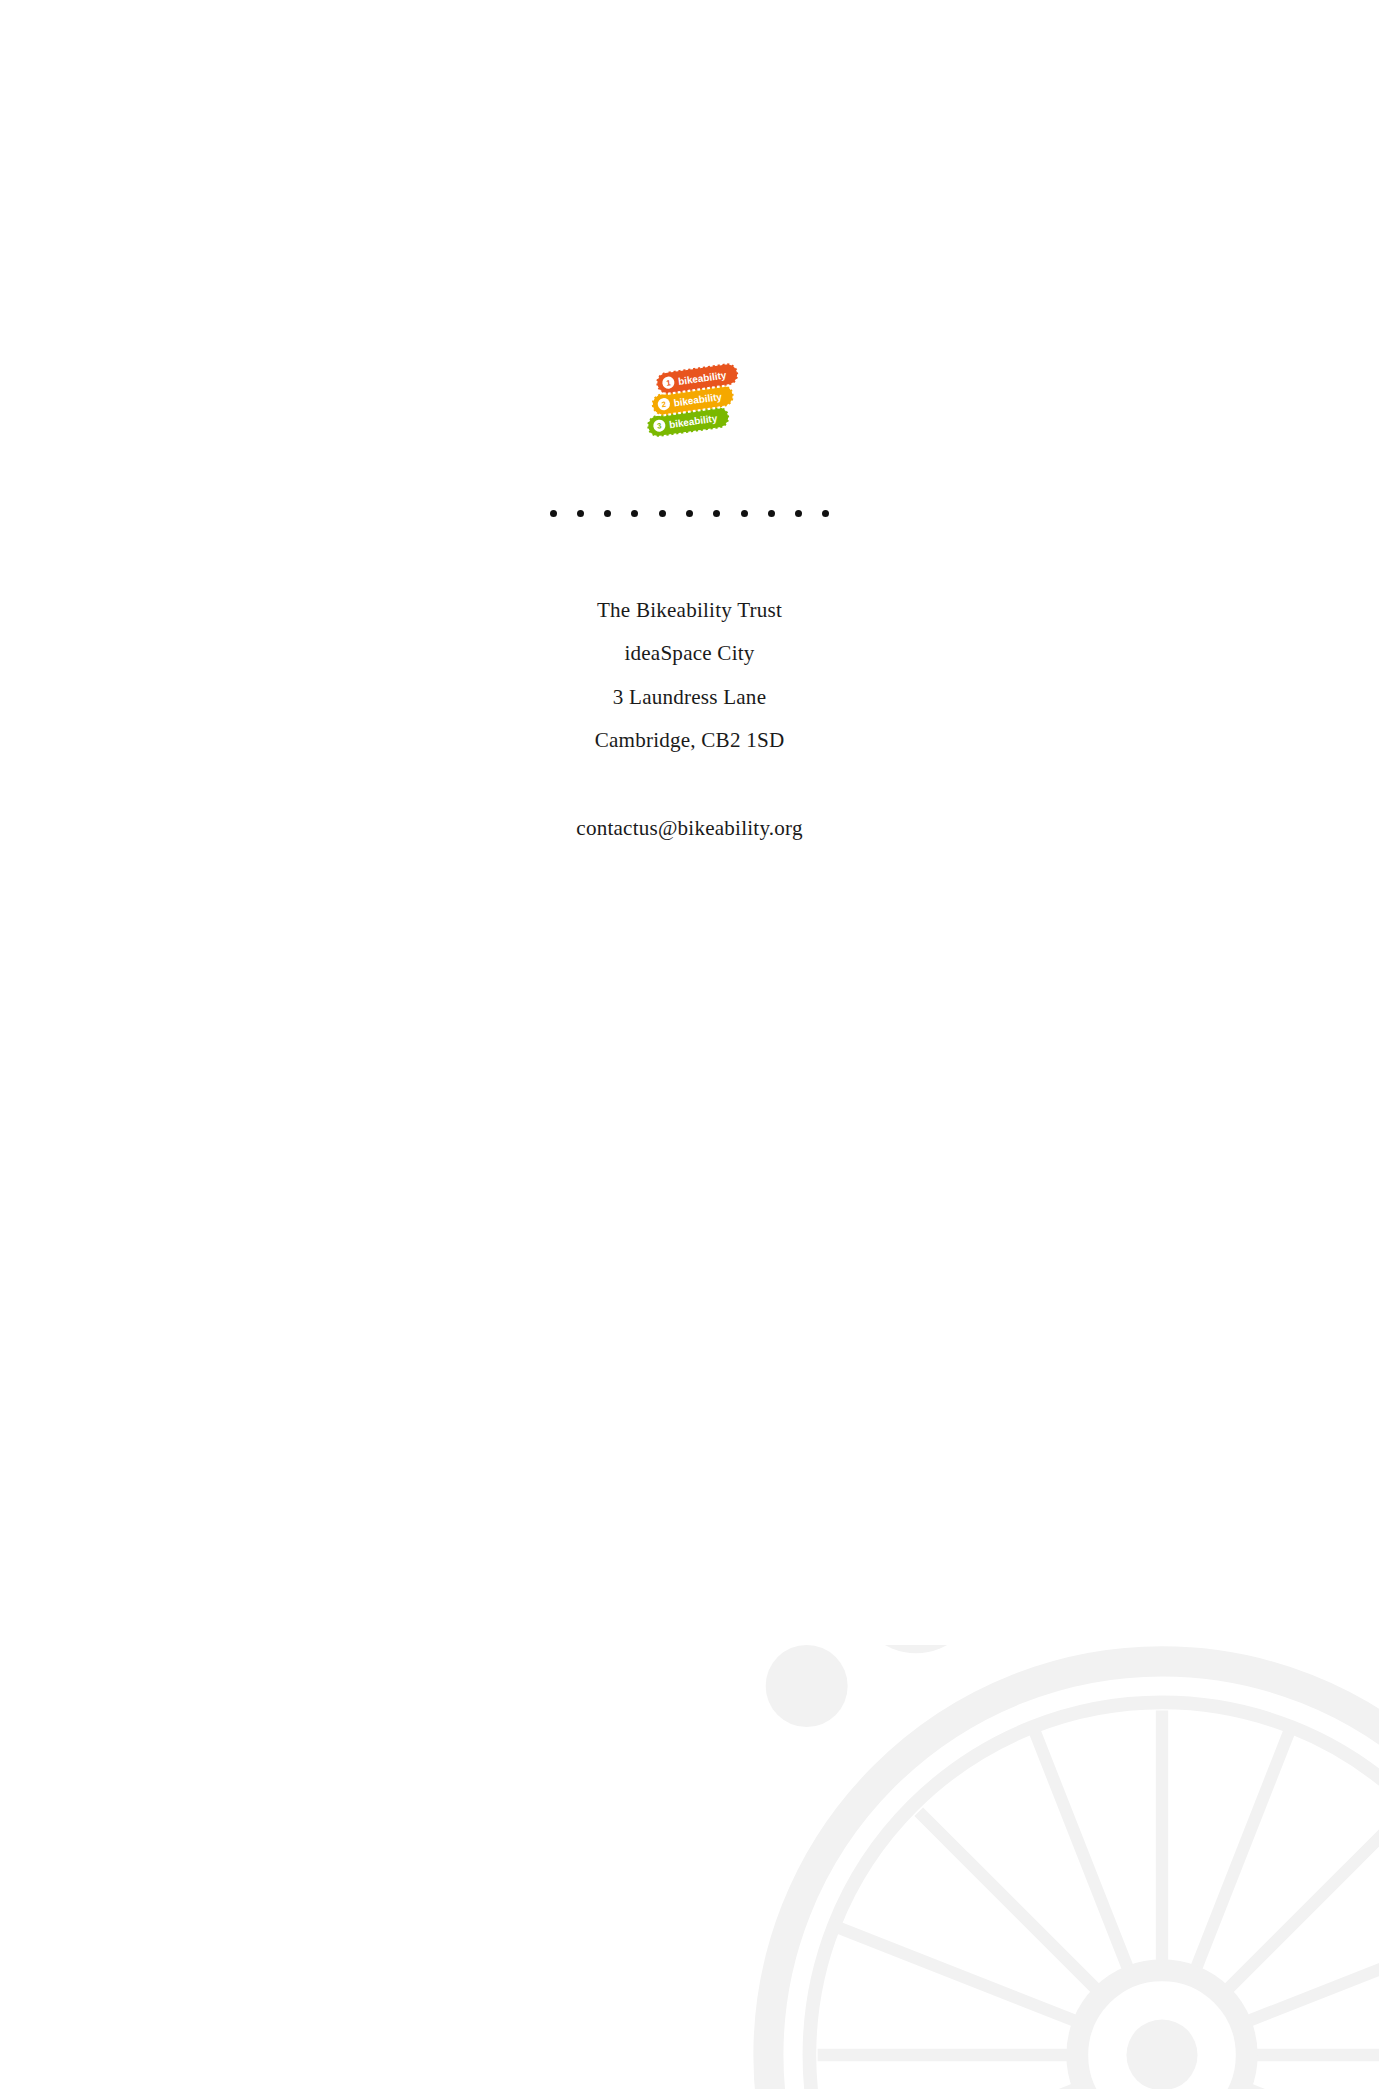3 bikeability 2 bikeability 1 bikeability
The Bikeability Trust
ideaSpace City
3 Laundress Lane
Cambridge, CB2 1SD contactus@bikeability.org